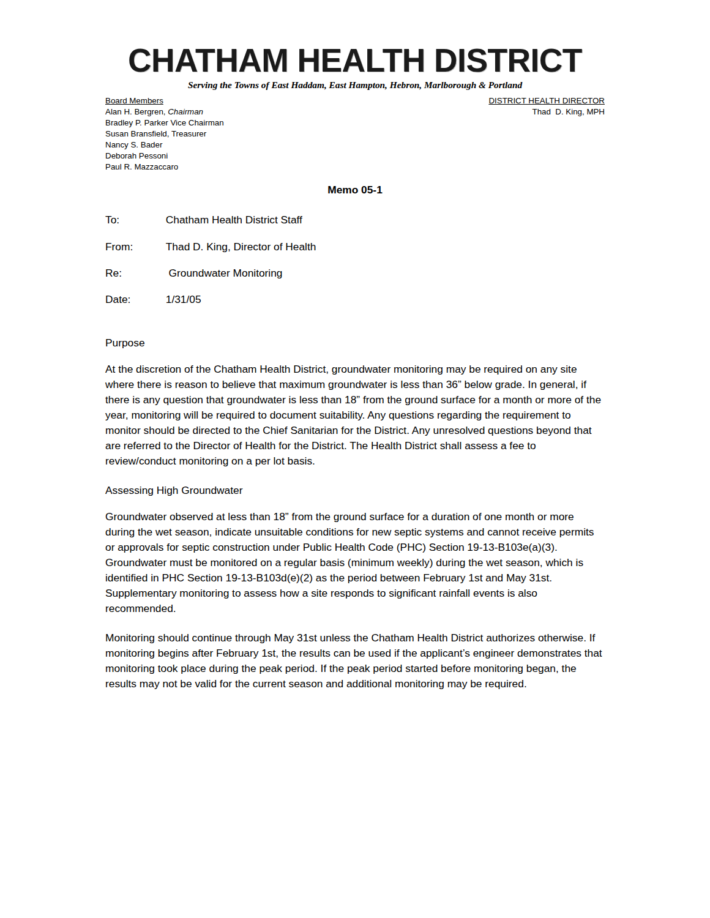CHATHAM HEALTH DISTRICT
Serving the Towns of East Haddam, East Hampton, Hebron, Marlborough & Portland
| Board Members Alan H. Bergren, Chairman Bradley P. Parker Vice Chairman Susan Bransfield, Treasurer Nancy S. Bader Deborah Pessoni Paul R. Mazzaccaro | DISTRICT HEALTH DIRECTOR Thad D. King, MPH |
Memo 05-1
| To: | Chatham Health District Staff |
| From: | Thad D. King, Director of Health |
| Re: | Groundwater Monitoring |
| Date: | 1/31/05 |
Purpose
At the discretion of the Chatham Health District, groundwater monitoring may be required on any site where there is reason to believe that maximum groundwater is less than 36” below grade. In general, if there is any question that groundwater is less than 18” from the ground surface for a month or more of the year, monitoring will be required to document suitability. Any questions regarding the requirement to monitor should be directed to the Chief Sanitarian for the District. Any unresolved questions beyond that are referred to the Director of Health for the District. The Health District shall assess a fee to review/conduct monitoring on a per lot basis.
Assessing High Groundwater
Groundwater observed at less than 18” from the ground surface for a duration of one month or more during the wet season, indicate unsuitable conditions for new septic systems and cannot receive permits or approvals for septic construction under Public Health Code (PHC) Section 19-13-B103e(a)(3). Groundwater must be monitored on a regular basis (minimum weekly) during the wet season, which is identified in PHC Section 19-13-B103d(e)(2) as the period between February 1st and May 31st. Supplementary monitoring to assess how a site responds to significant rainfall events is also recommended.
Monitoring should continue through May 31st unless the Chatham Health District authorizes otherwise. If monitoring begins after February 1st, the results can be used if the applicant’s engineer demonstrates that monitoring took place during the peak period. If the peak period started before monitoring began, the results may not be valid for the current season and additional monitoring may be required.